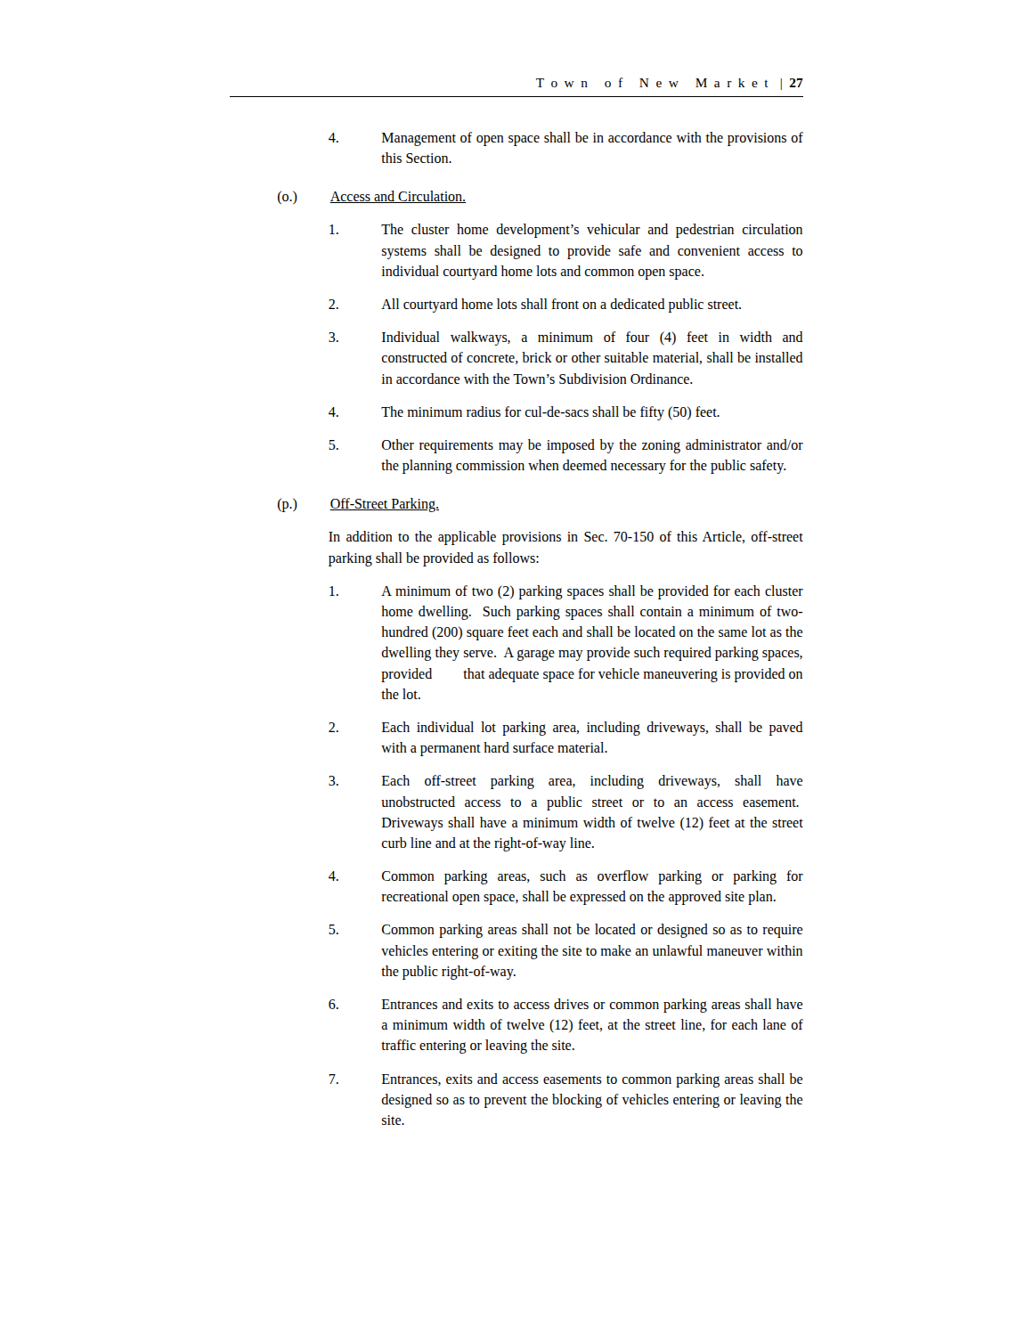T o w n o f N e w M a r k e t | 27
4.
Management of open space shall be in accordance with the provisions of this Section.
(o.) Access and Circulation.
1.
The cluster home development’s vehicular and pedestrian circulation systems shall be designed to provide safe and convenient access to individual courtyard home lots and common open space.
2.
All courtyard home lots shall front on a dedicated public street.
3.
Individual walkways, a minimum of four (4) feet in width and constructed of concrete, brick or other suitable material, shall be installed in accordance with the Town’s Subdivision Ordinance.
4.
The minimum radius for cul-de-sacs shall be fifty (50) feet.
5.
Other requirements may be imposed by the zoning administrator and/or the planning commission when deemed necessary for the public safety.
(p.) Off-Street Parking.
In addition to the applicable provisions in Sec. 70-150 of this Article, off-street parking shall be provided as follows:
1.
A minimum of two (2) parking spaces shall be provided for each cluster home dwelling. Such parking spaces shall contain a minimum of two-hundred (200) square feet each and shall be located on the same lot as the dwelling they serve. A garage may provide such required parking spaces, provided that adequate space for vehicle maneuvering is provided on the lot.
2.
Each individual lot parking area, including driveways, shall be paved with a permanent hard surface material.
3.
Each off-street parking area, including driveways, shall have unobstructed access to a public street or to an access easement. Driveways shall have a minimum width of twelve (12) feet at the street curb line and at the right-of-way line.
4.
Common parking areas, such as overflow parking or parking for recreational open space, shall be expressed on the approved site plan.
5.
Common parking areas shall not be located or designed so as to require vehicles entering or exiting the site to make an unlawful maneuver within the public right-of-way.
6.
Entrances and exits to access drives or common parking areas shall have a minimum width of twelve (12) feet, at the street line, for each lane of traffic entering or leaving the site.
7.
Entrances, exits and access easements to common parking areas shall be designed so as to prevent the blocking of vehicles entering or leaving the site.